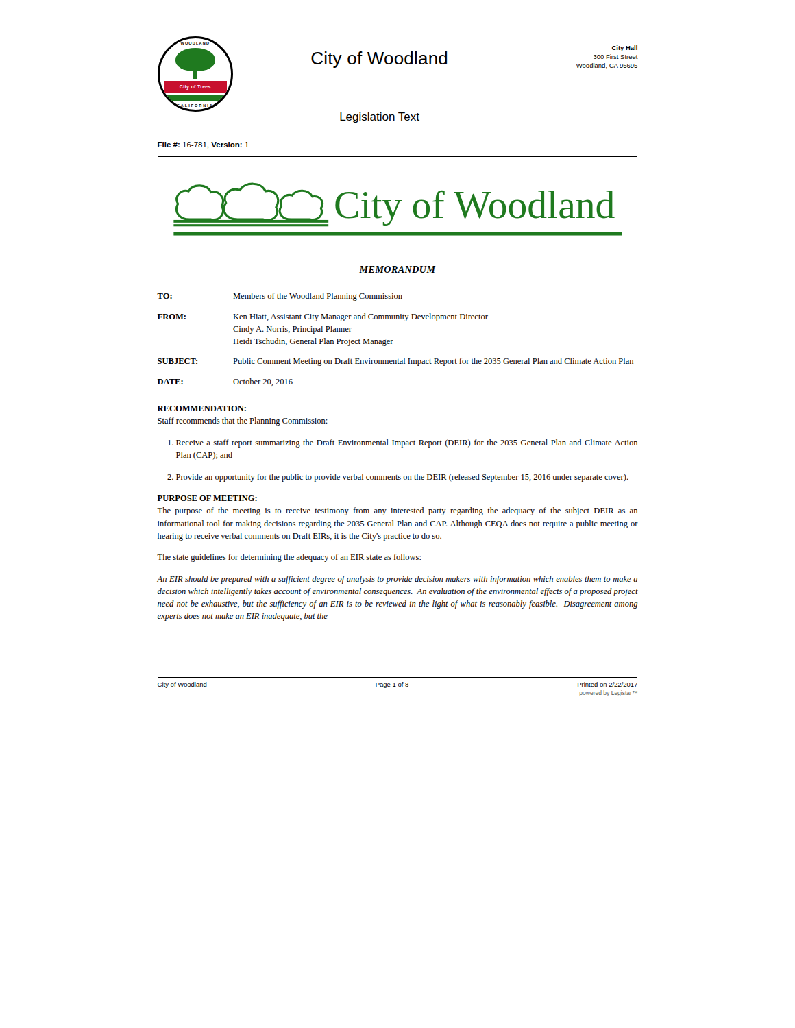WOODLAND
City of Trees
CALIFORNIA
City of Woodland
Legislation Text
City Hall
300 First Street
Woodland, CA 95695
File #: 16-781, Version: 1
City of Woodland
MEMORANDUM
| TO: | Members of the Woodland Planning Commission |
| FROM: | Ken Hiatt, Assistant City Manager and Community Development Director Cindy A. Norris, Principal Planner Heidi Tschudin, General Plan Project Manager |
| SUBJECT: | Public Comment Meeting on Draft Environmental Impact Report for the 2035 General Plan and Climate Action Plan |
| DATE: | October 20, 2016 |
RECOMMENDATION:
Staff recommends that the Planning Commission:
Receive a staff report summarizing the Draft Environmental Impact Report (DEIR) for the 2035 General Plan and Climate Action Plan (CAP); and
Provide an opportunity for the public to provide verbal comments on the DEIR (released September 15, 2016 under separate cover).
PURPOSE OF MEETING:
The purpose of the meeting is to receive testimony from any interested party regarding the adequacy of the subject DEIR as an informational tool for making decisions regarding the 2035 General Plan and CAP. Although CEQA does not require a public meeting or hearing to receive verbal comments on Draft EIRs, it is the City's practice to do so.
The state guidelines for determining the adequacy of an EIR state as follows:
An EIR should be prepared with a sufficient degree of analysis to provide decision makers with information which enables them to make a decision which intelligently takes account of environmental consequences. An evaluation of the environmental effects of a proposed project need not be exhaustive, but the sufficiency of an EIR is to be reviewed in the light of what is reasonably feasible. Disagreement among experts does not make an EIR inadequate, but the
City of Woodland
Page 1 of 8
Printed on 2/22/2017
powered by Legistar™